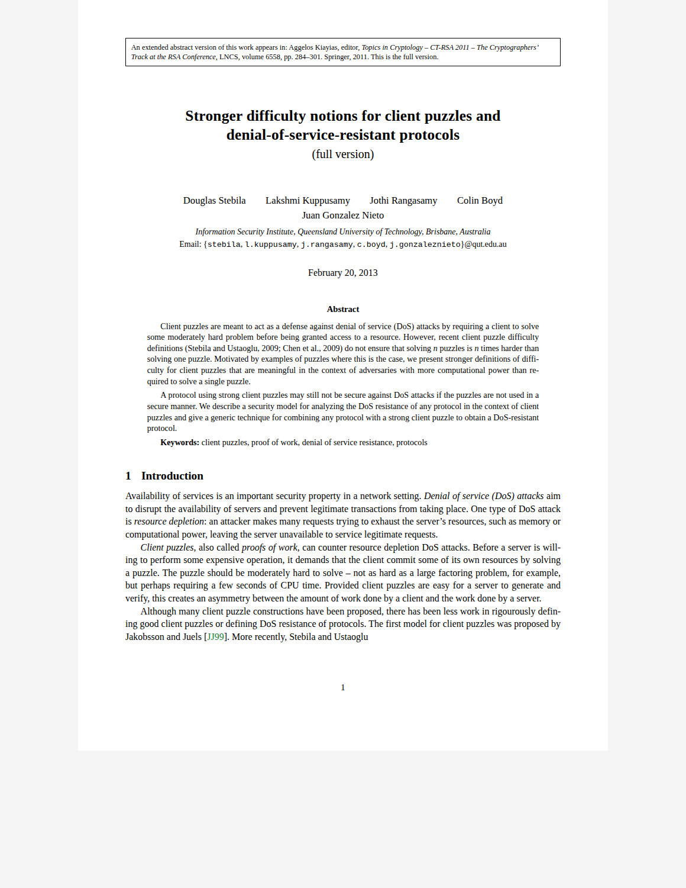An extended abstract version of this work appears in: Aggelos Kiayias, editor, Topics in Cryptology – CT-RSA 2011 – The Cryptographers’ Track at the RSA Conference, LNCS, volume 6558, pp. 284–301. Springer, 2011. This is the full version.
Stronger difficulty notions for client puzzles and
denial-of-service-resistant protocols
(full version)
Douglas Stebila Lakshmi Kuppusamy Jothi Rangasamy Colin Boyd
Juan Gonzalez Nieto
Information Security Institute, Queensland University of Technology, Brisbane, Australia
Email: {stebila, l.kuppusamy, j.rangasamy, c.boyd, j.gonzaleznieto}@qut.edu.au
February 20, 2013
Abstract
Client puzzles are meant to act as a defense against denial of service (DoS) attacks by requiring a client to solve some moderately hard problem before being granted access to a resource. However, recent client puzzle difficulty definitions (Stebila and Ustaoglu, 2009; Chen et al., 2009) do not ensure that solving n puzzles is n times harder than solving one puzzle. Motivated by examples of puzzles where this is the case, we present stronger definitions of difficulty for client puzzles that are meaningful in the context of adversaries with more computational power than required to solve a single puzzle.
A protocol using strong client puzzles may still not be secure against DoS attacks if the puzzles are not used in a secure manner. We describe a security model for analyzing the DoS resistance of any protocol in the context of client puzzles and give a generic technique for combining any protocol with a strong client puzzle to obtain a DoS-resistant protocol.
Keywords: client puzzles, proof of work, denial of service resistance, protocols
1 Introduction
Availability of services is an important security property in a network setting. Denial of service (DoS) attacks aim to disrupt the availability of servers and prevent legitimate transactions from taking place. One type of DoS attack is resource depletion: an attacker makes many requests trying to exhaust the server’s resources, such as memory or computational power, leaving the server unavailable to service legitimate requests.
Client puzzles, also called proofs of work, can counter resource depletion DoS attacks. Before a server is willing to perform some expensive operation, it demands that the client commit some of its own resources by solving a puzzle. The puzzle should be moderately hard to solve – not as hard as a large factoring problem, for example, but perhaps requiring a few seconds of CPU time. Provided client puzzles are easy for a server to generate and verify, this creates an asymmetry between the amount of work done by a client and the work done by a server.
Although many client puzzle constructions have been proposed, there has been less work in rigourously defining good client puzzles or defining DoS resistance of protocols. The first model for client puzzles was proposed by Jakobsson and Juels [JJ99]. More recently, Stebila and Ustaoglu
1